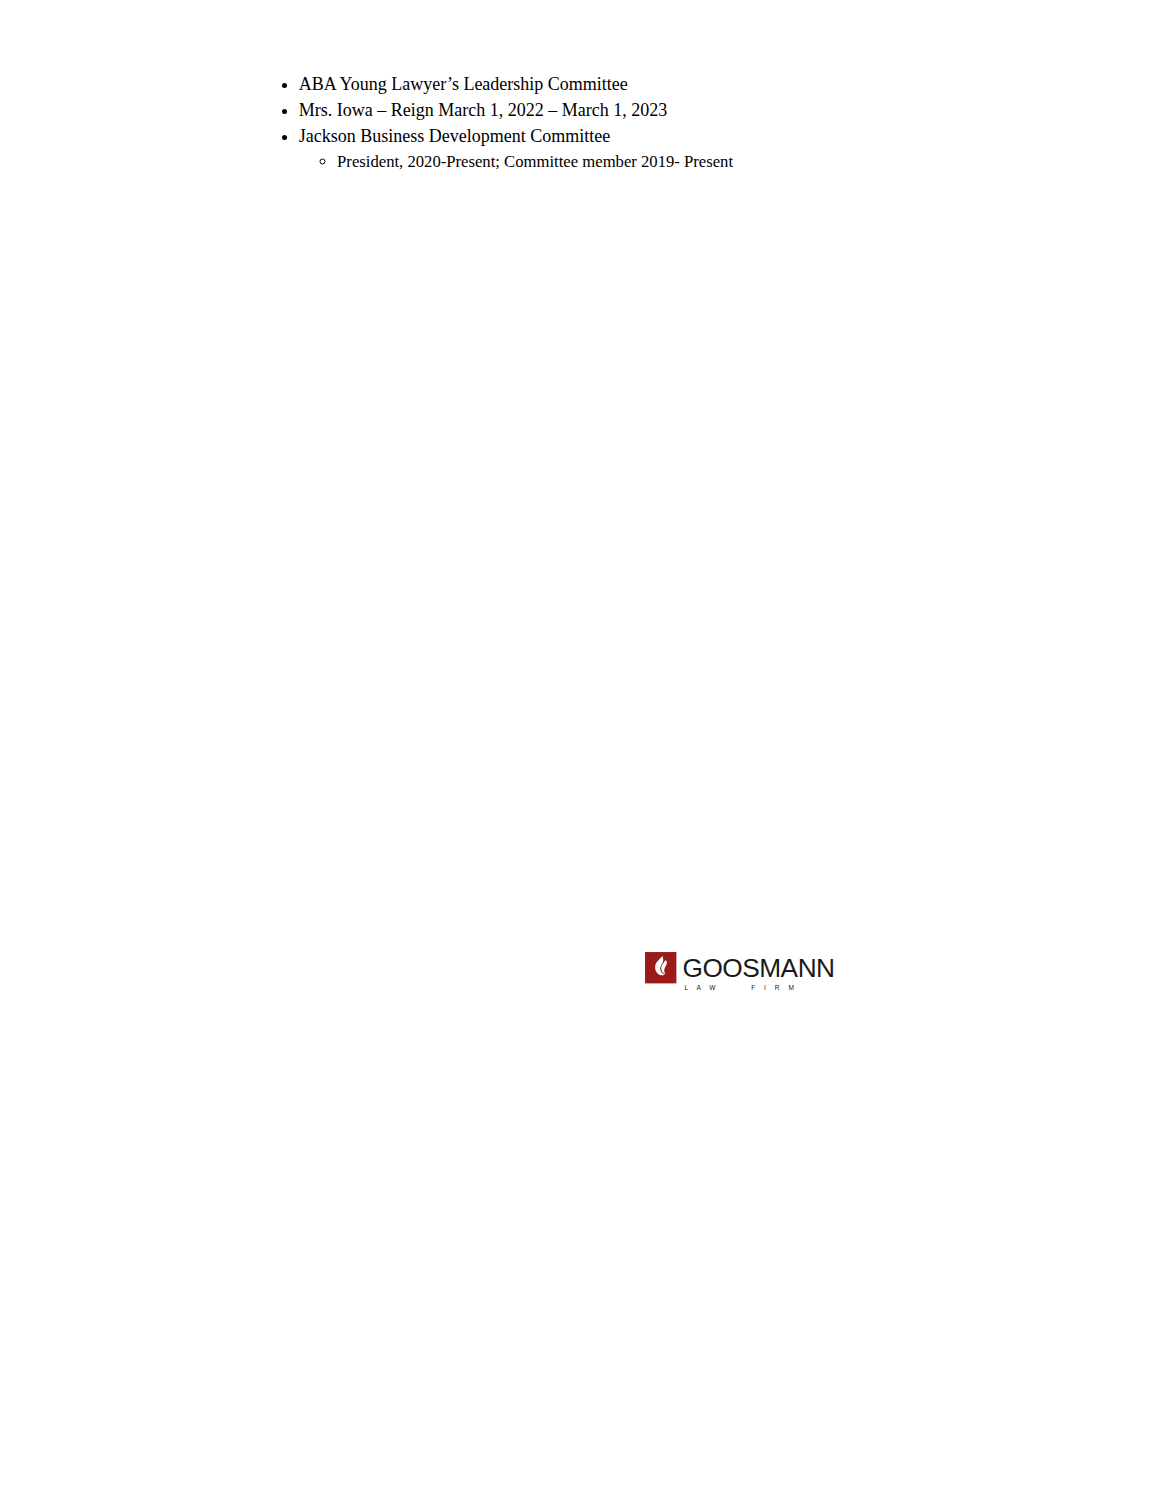ABA Young Lawyer’s Leadership Committee
Mrs. Iowa – Reign March 1, 2022 – March 1, 2023
Jackson Business Development Committee
President, 2020-Present; Committee member 2019- Present
GOOSMANN L A W F I R M L A W F I R M